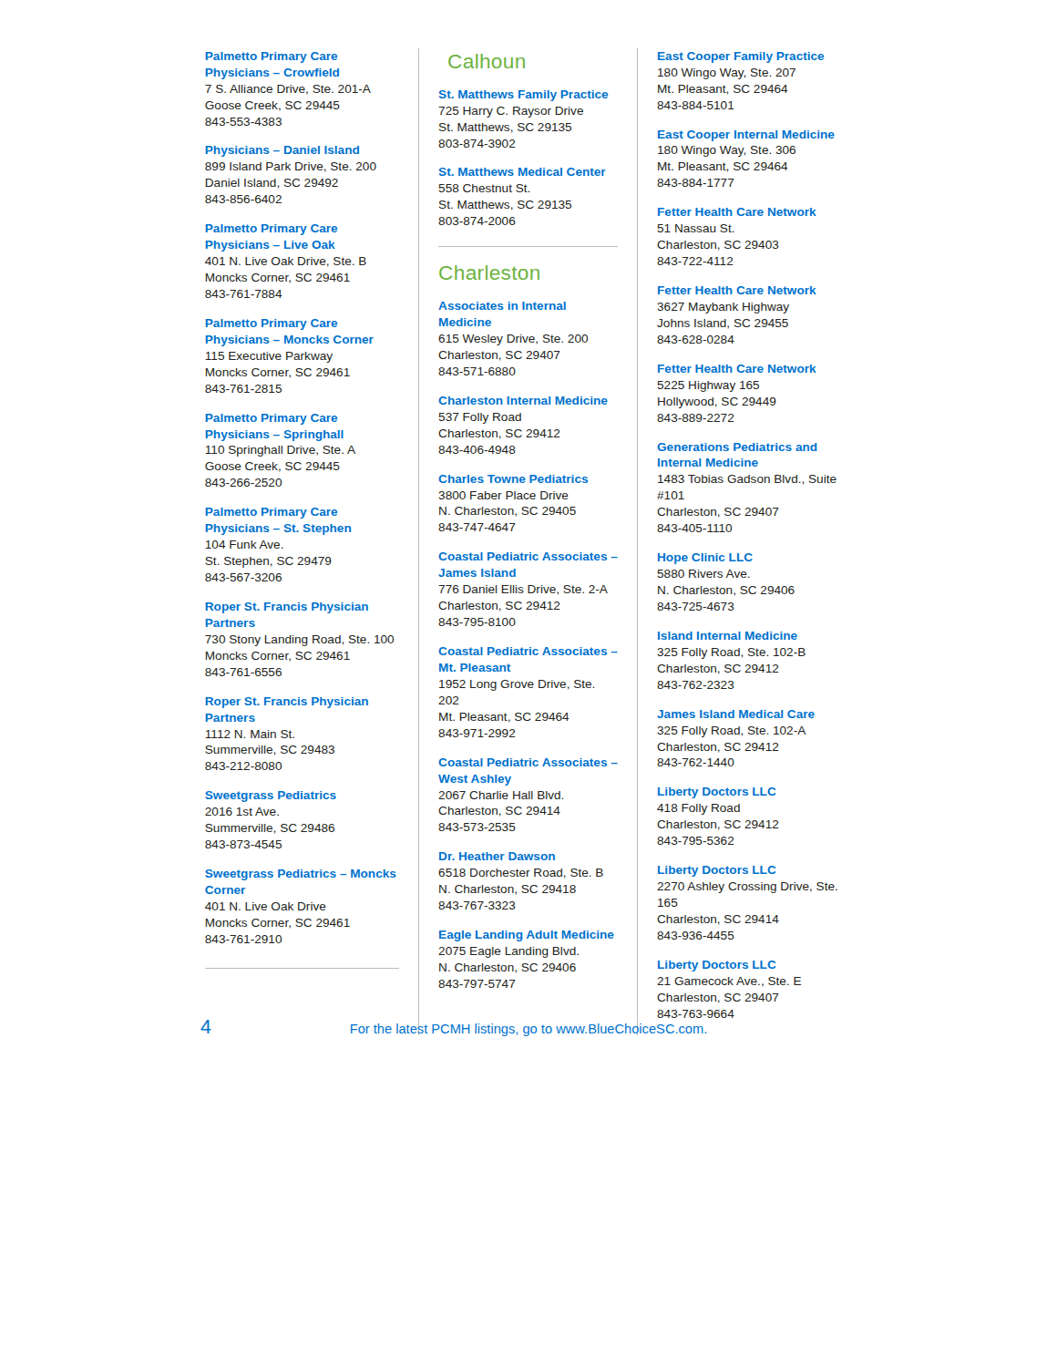Palmetto Primary Care Physicians – Crowfield
7 S. Alliance Drive, Ste. 201-A
Goose Creek, SC 29445
843-553-4383
Physicians – Daniel Island
899 Island Park Drive, Ste. 200
Daniel Island, SC 29492
843-856-6402
Palmetto Primary Care Physicians – Live Oak
401 N. Live Oak Drive, Ste. B
Moncks Corner, SC 29461
843-761-7884
Palmetto Primary Care Physicians – Moncks Corner
115 Executive Parkway
Moncks Corner, SC 29461
843-761-2815
Palmetto Primary Care Physicians – Springhall
110 Springhall Drive, Ste. A
Goose Creek, SC 29445
843-266-2520
Palmetto Primary Care Physicians – St. Stephen
104 Funk Ave.
St. Stephen, SC 29479
843-567-3206
Roper St. Francis Physician Partners
730 Stony Landing Road, Ste. 100
Moncks Corner, SC 29461
843-761-6556
Roper St. Francis Physician Partners
1112 N. Main St.
Summerville, SC 29483
843-212-8080
Sweetgrass Pediatrics
2016 1st Ave.
Summerville, SC 29486
843-873-4545
Sweetgrass Pediatrics – Moncks Corner
401 N. Live Oak Drive
Moncks Corner, SC 29461
843-761-2910
Calhoun
St. Matthews Family Practice
725 Harry C. Raysor Drive
St. Matthews, SC 29135
803-874-3902
St. Matthews Medical Center
558 Chestnut St.
St. Matthews, SC 29135
803-874-2006
Charleston
Associates in Internal Medicine
615 Wesley Drive, Ste. 200
Charleston, SC 29407
843-571-6880
Charleston Internal Medicine
537 Folly Road
Charleston, SC 29412
843-406-4948
Charles Towne Pediatrics
3800 Faber Place Drive
N. Charleston, SC 29405
843-747-4647
Coastal Pediatric Associates – James Island
776 Daniel Ellis Drive, Ste. 2-A
Charleston, SC 29412
843-795-8100
Coastal Pediatric Associates – Mt. Pleasant
1952 Long Grove Drive, Ste. 202
Mt. Pleasant, SC 29464
843-971-2992
Coastal Pediatric Associates – West Ashley
2067 Charlie Hall Blvd.
Charleston, SC 29414
843-573-2535
Dr. Heather Dawson
6518 Dorchester Road, Ste. B
N. Charleston, SC 29418
843-767-3323
Eagle Landing Adult Medicine
2075 Eagle Landing Blvd.
N. Charleston, SC 29406
843-797-5747
East Cooper Family Practice
180 Wingo Way, Ste. 207
Mt. Pleasant, SC 29464
843-884-5101
East Cooper Internal Medicine
180 Wingo Way, Ste. 306
Mt. Pleasant, SC 29464
843-884-1777
Fetter Health Care Network
51 Nassau St.
Charleston, SC 29403
843-722-4112
Fetter Health Care Network
3627 Maybank Highway
Johns Island, SC 29455
843-628-0284
Fetter Health Care Network
5225 Highway 165
Hollywood, SC 29449
843-889-2272
Generations Pediatrics and Internal Medicine
1483 Tobias Gadson Blvd., Suite #101
Charleston, SC 29407
843-405-1110
Hope Clinic LLC
5880 Rivers Ave.
N. Charleston, SC 29406
843-725-4673
Island Internal Medicine
325 Folly Road, Ste. 102-B
Charleston, SC 29412
843-762-2323
James Island Medical Care
325 Folly Road, Ste. 102-A
Charleston, SC 29412
843-762-1440
Liberty Doctors LLC
418 Folly Road
Charleston, SC 29412
843-795-5362
Liberty Doctors LLC
2270 Ashley Crossing Drive, Ste. 165
Charleston, SC 29414
843-936-4455
Liberty Doctors LLC
21 Gamecock Ave., Ste. E
Charleston, SC 29407
843-763-9664
4
For the latest PCMH listings, go to www.BlueChoiceSC.com.